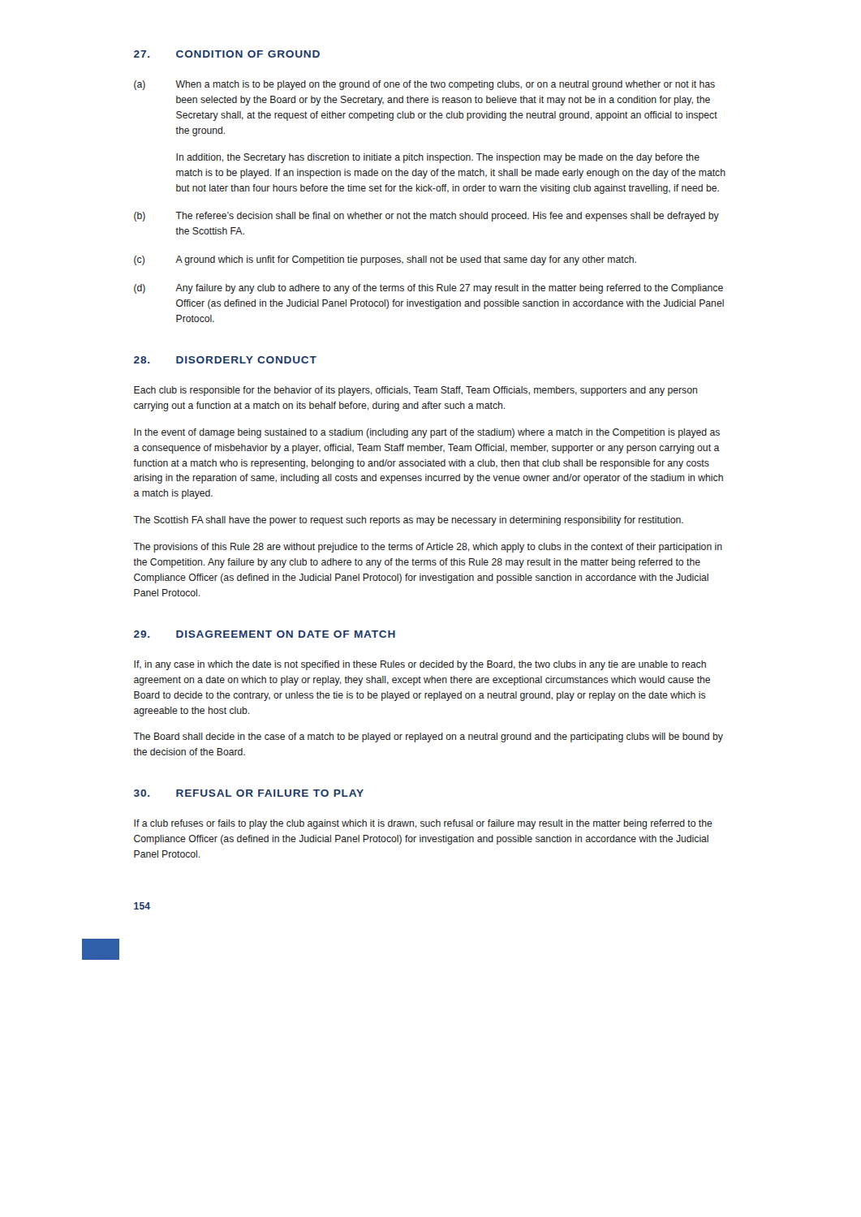27. Condition of Ground
(a)
When a match is to be played on the ground of one of the two competing clubs, or on a neutral ground whether or not it has been selected by the Board or by the Secretary, and there is reason to believe that it may not be in a condition for play, the Secretary shall, at the request of either competing club or the club providing the neutral ground, appoint an official to inspect the ground.
In addition, the Secretary has discretion to initiate a pitch inspection. The inspection may be made on the day before the match is to be played. If an inspection is made on the day of the match, it shall be made early enough on the day of the match but not later than four hours before the time set for the kick-off, in order to warn the visiting club against travelling, if need be.
(b)
The referee’s decision shall be final on whether or not the match should proceed. His fee and expenses shall be defrayed by the Scottish FA.
(c)
A ground which is unfit for Competition tie purposes, shall not be used that same day for any other match.
(d)
Any failure by any club to adhere to any of the terms of this Rule 27 may result in the matter being referred to the Compliance Officer (as defined in the Judicial Panel Protocol) for investigation and possible sanction in accordance with the Judicial Panel Protocol.
28. Disorderly Conduct
Each club is responsible for the behavior of its players, officials, Team Staff, Team Officials, members, supporters and any person carrying out a function at a match on its behalf before, during and after such a match.
In the event of damage being sustained to a stadium (including any part of the stadium) where a match in the Competition is played as a consequence of misbehavior by a player, official, Team Staff member, Team Official, member, supporter or any person carrying out a function at a match who is representing, belonging to and/or associated with a club, then that club shall be responsible for any costs arising in the reparation of same, including all costs and expenses incurred by the venue owner and/or operator of the stadium in which a match is played.
The Scottish FA shall have the power to request such reports as may be necessary in determining responsibility for restitution.
The provisions of this Rule 28 are without prejudice to the terms of Article 28, which apply to clubs in the context of their participation in the Competition. Any failure by any club to adhere to any of the terms of this Rule 28 may result in the matter being referred to the Compliance Officer (as defined in the Judicial Panel Protocol) for investigation and possible sanction in accordance with the Judicial Panel Protocol.
29. Disagreement on Date of Match
If, in any case in which the date is not specified in these Rules or decided by the Board, the two clubs in any tie are unable to reach agreement on a date on which to play or replay, they shall, except when there are exceptional circumstances which would cause the Board to decide to the contrary, or unless the tie is to be played or replayed on a neutral ground, play or replay on the date which is agreeable to the host club.
The Board shall decide in the case of a match to be played or replayed on a neutral ground and the participating clubs will be bound by the decision of the Board.
30. Refusal or Failure to Play
If a club refuses or fails to play the club against which it is drawn, such refusal or failure may result in the matter being referred to the Compliance Officer (as defined in the Judicial Panel Protocol) for investigation and possible sanction in accordance with the Judicial Panel Protocol.
154